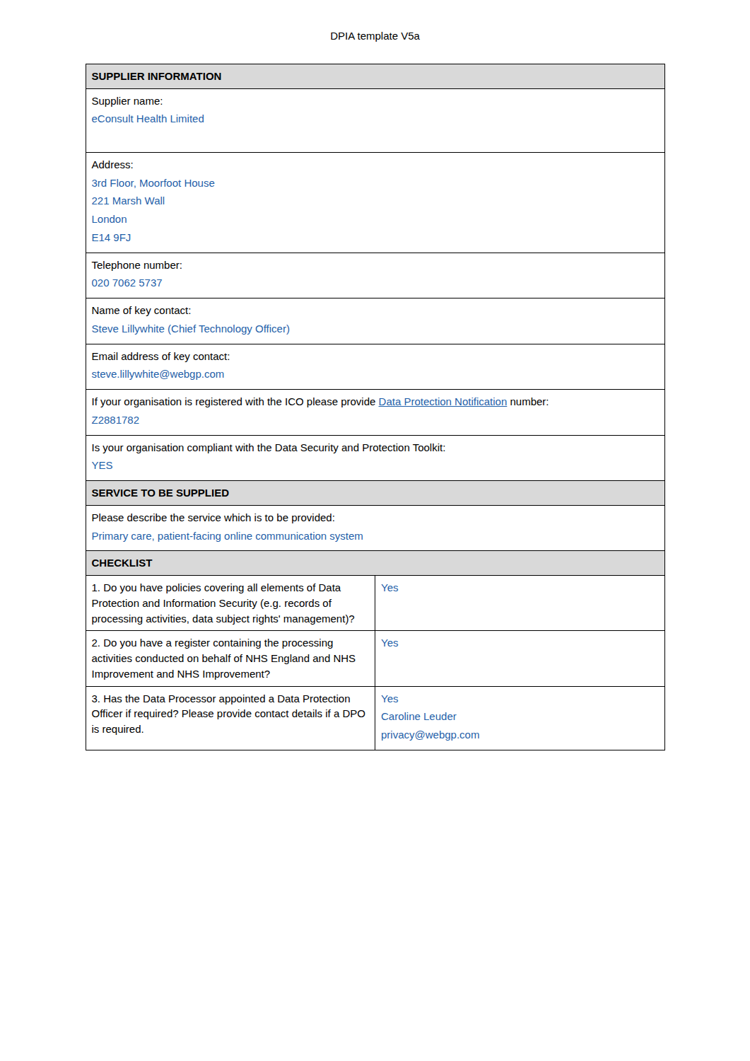DPIA template V5a
| SUPPLIER INFORMATION |
| --- |
| Supplier name: eConsult Health Limited |
| Address: 3rd Floor, Moorfoot House 221 Marsh Wall London E14 9FJ |
| Telephone number: 020 7062 5737 |
| Name of key contact: Steve Lillywhite (Chief Technology Officer) |
| Email address of key contact: steve.lillywhite@webgp.com |
| If your organisation is registered with the ICO please provide Data Protection Notification number: Z2881782 |
| Is your organisation compliant with the Data Security and Protection Toolkit: YES |
| SERVICE TO BE SUPPLIED |
| Please describe the service which is to be provided: Primary care, patient-facing online communication system |
| CHECKLIST |
| 1. Do you have policies covering all elements of Data Protection and Information Security (e.g. records of processing activities, data subject rights' management)? | Yes |
| 2. Do you have a register containing the processing activities conducted on behalf of NHS England and NHS Improvement and NHS Improvement? | Yes |
| 3. Has the Data Processor appointed a Data Protection Officer if required? Please provide contact details if a DPO is required. | Yes Caroline Leuder privacy@webgp.com |